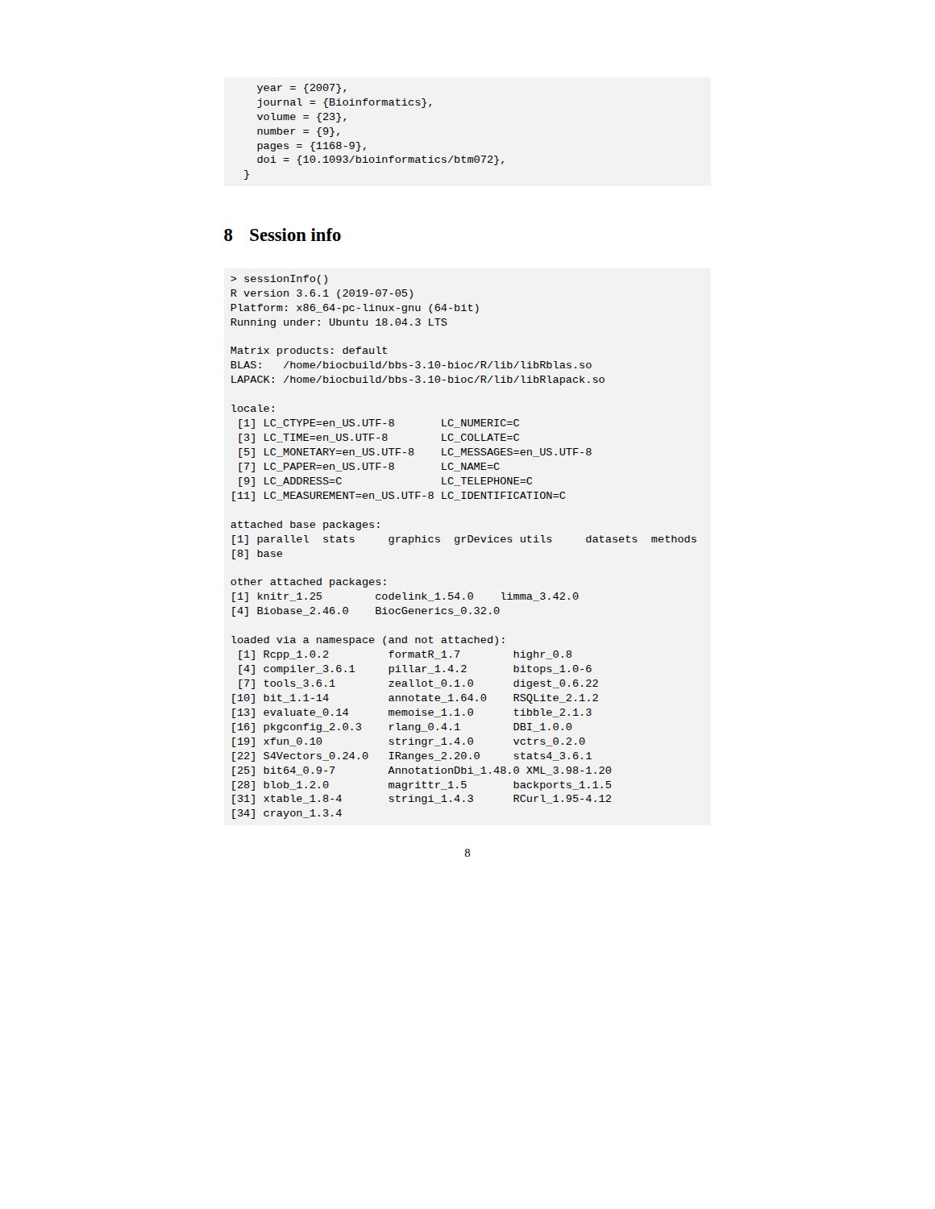year = {2007},
    journal = {Bioinformatics},
    volume = {23},
    number = {9},
    pages = {1168-9},
    doi = {10.1093/bioinformatics/btm072},
  }
8 Session info
> sessionInfo()
R version 3.6.1 (2019-07-05)
Platform: x86_64-pc-linux-gnu (64-bit)
Running under: Ubuntu 18.04.3 LTS

Matrix products: default
BLAS:   /home/biocbuild/bbs-3.10-bioc/R/lib/libRblas.so
LAPACK: /home/biocbuild/bbs-3.10-bioc/R/lib/libRlapack.so

locale:
 [1] LC_CTYPE=en_US.UTF-8       LC_NUMERIC=C
 [3] LC_TIME=en_US.UTF-8        LC_COLLATE=C
 [5] LC_MONETARY=en_US.UTF-8    LC_MESSAGES=en_US.UTF-8
 [7] LC_PAPER=en_US.UTF-8       LC_NAME=C
 [9] LC_ADDRESS=C               LC_TELEPHONE=C
[11] LC_MEASUREMENT=en_US.UTF-8 LC_IDENTIFICATION=C

attached base packages:
[1] parallel  stats     graphics  grDevices utils     datasets  methods
[8] base

other attached packages:
[1] knitr_1.25        codelink_1.54.0    limma_3.42.0
[4] Biobase_2.46.0    BiocGenerics_0.32.0

loaded via a namespace (and not attached):
 [1] Rcpp_1.0.2         formatR_1.7        highr_0.8
 [4] compiler_3.6.1     pillar_1.4.2       bitops_1.0-6
 [7] tools_3.6.1        zeallot_0.1.0      digest_0.6.22
[10] bit_1.1-14         annotate_1.64.0    RSQLite_2.1.2
[13] evaluate_0.14      memoise_1.1.0      tibble_2.1.3
[16] pkgconfig_2.0.3    rlang_0.4.1        DBI_1.0.0
[19] xfun_0.10          stringr_1.4.0      vctrs_0.2.0
[22] S4Vectors_0.24.0   IRanges_2.20.0     stats4_3.6.1
[25] bit64_0.9-7        AnnotationDbi_1.48.0 XML_3.98-1.20
[28] blob_1.2.0         magrittr_1.5       backports_1.1.5
[31] xtable_1.8-4       stringi_1.4.3      RCurl_1.95-4.12
[34] crayon_1.3.4
8